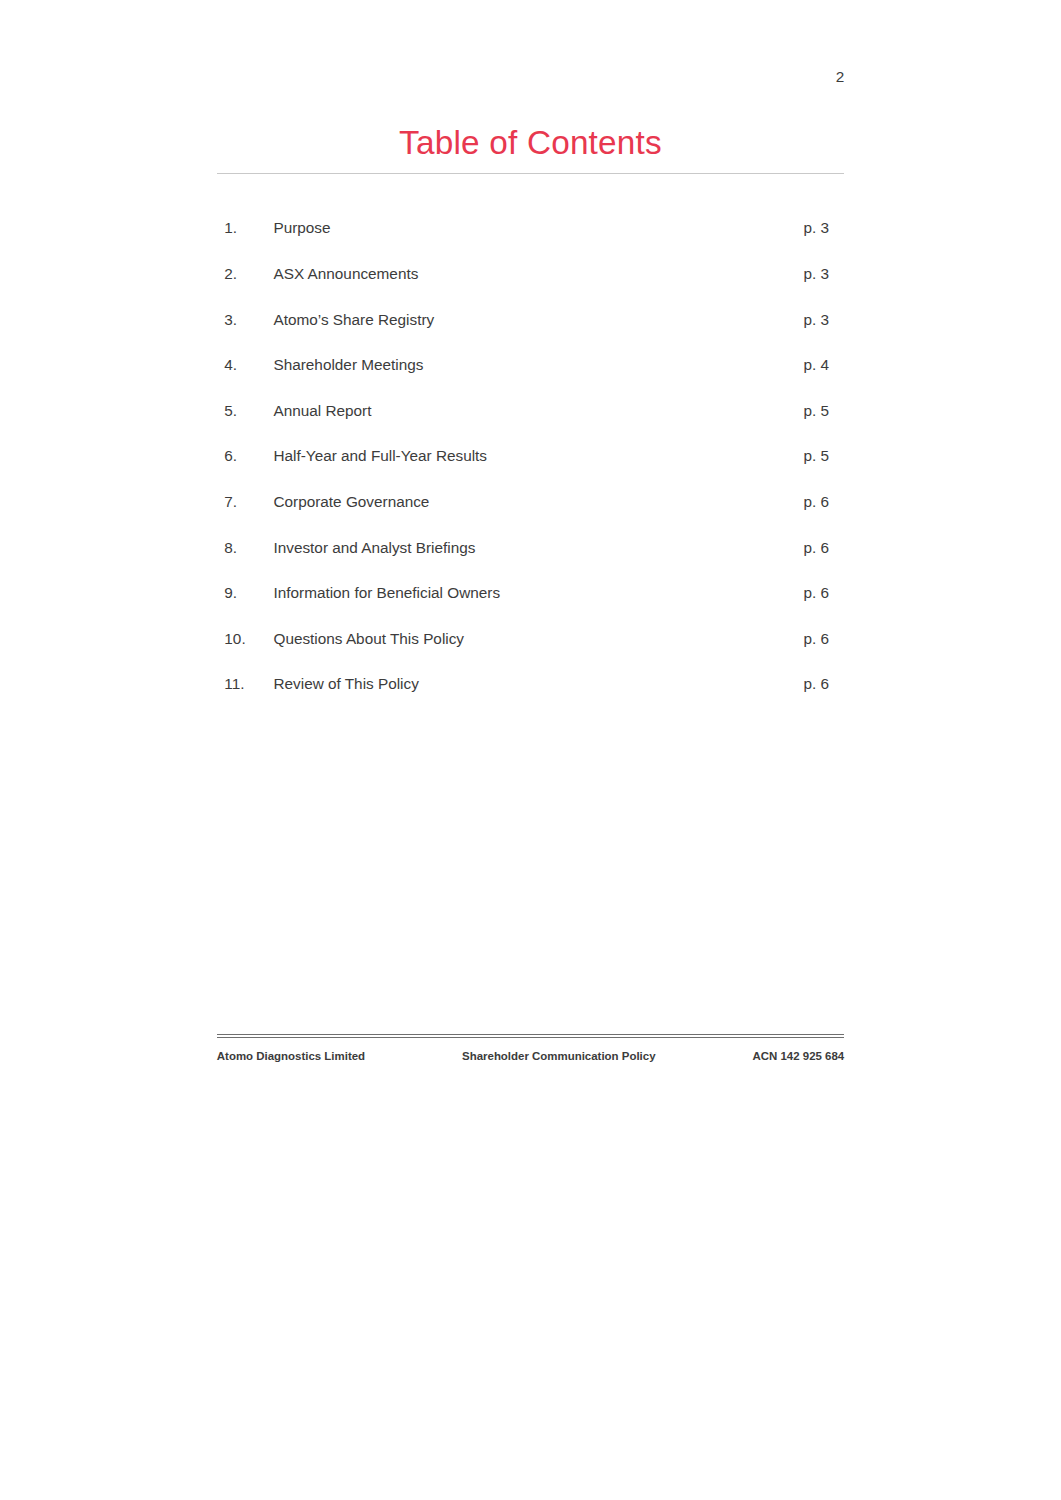2
Table of Contents
1. Purpose p. 3
2. ASX Announcements p. 3
3. Atomo’s Share Registry p. 3
4. Shareholder Meetings p. 4
5. Annual Report p. 5
6. Half-Year and Full-Year Results p. 5
7. Corporate Governance p. 6
8. Investor and Analyst Briefings p. 6
9. Information for Beneficial Owners p. 6
10. Questions About This Policy p. 6
11. Review of This Policy p. 6
Atomo Diagnostics Limited
Shareholder Communication Policy
ACN 142 925 684